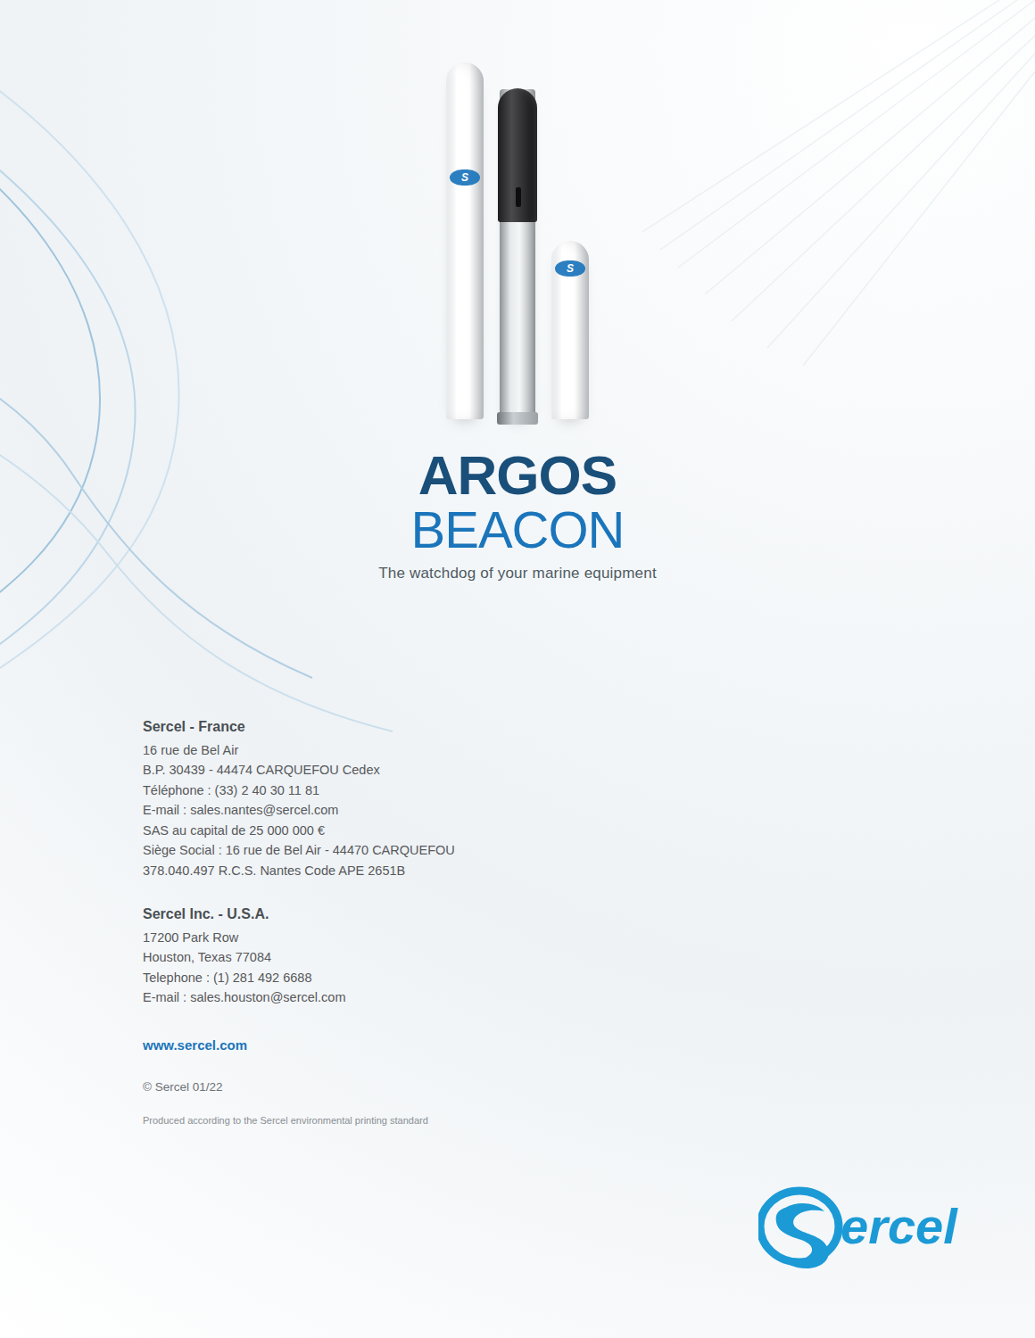ARGOS
BEACON
The watchdog of your marine equipment
Sercel - France
16 rue de Bel Air
B.P. 30439 - 44474 CARQUEFOU Cedex
Téléphone : (33) 2 40 30 11 81
E-mail : sales.nantes@sercel.com
SAS au capital de 25 000 000 €
Siège Social : 16 rue de Bel Air - 44470 CARQUEFOU
378.040.497 R.C.S. Nantes Code APE 2651B
Sercel Inc. - U.S.A.
17200 Park Row
Houston, Texas 77084
Telephone : (1) 281 492 6688
E-mail : sales.houston@sercel.com
www.sercel.com
© Sercel 01/22
Produced according to the Sercel environmental printing standard
ercel